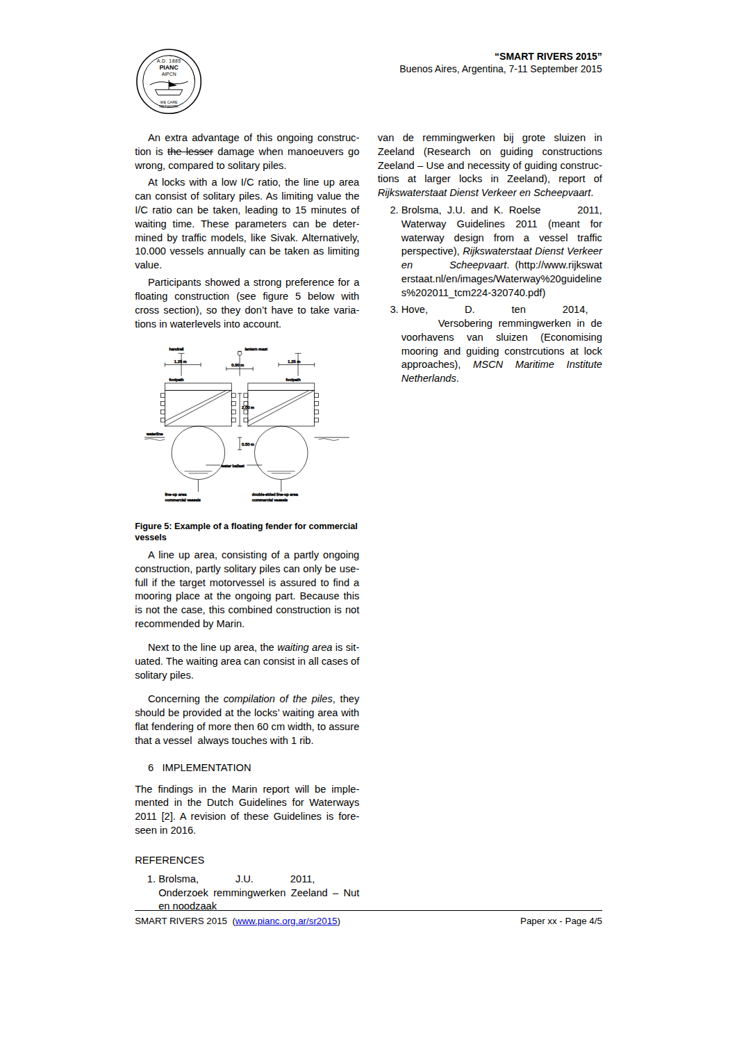A.D. 1885 PIANC AIPCN WE CARE NETWORK
“SMART RIVERS 2015”
Buenos Aires, Argentina, 7-11 September 2015
An extra advantage of this ongoing construction is the lesser damage when manoeuvers go wrong, compared to solitary piles.
At locks with a low I/C ratio, the line up area can consist of solitary piles. As limiting value the I/C ratio can be taken, leading to 15 minutes of waiting time. These parameters can be determined by traffic models, like Sivak. Alternatively, 10.000 vessels annually can be taken as limiting value.
Participants showed a strong preference for a floating construction (see figure 5 below with cross section), so they don’t have to take variations in waterlevels into account.
handrail lantern mast 1.25 m 0.90 m 1.25 m footpath footpath 2.00 m waterline 0.50 m water ballast line-up area commercial vessels double-sided line-up area commercial vessels
Figure 5: Example of a floating fender for commercial vessels
A line up area, consisting of a partly ongoing construction, partly solitary piles can only be usefull if the target motorvessel is assured to find a mooring place at the ongoing part. Because this is not the case, this combined construction is not recommended by Marin.
Next to the line up area, the waiting area is situated. The waiting area can consist in all cases of solitary piles.
Concerning the compilation of the piles, they should be provided at the locks’ waiting area with flat fendering of more then 60 cm width, to assure that a vessel always touches with 1 rib.
6 IMPLEMENTATION
The findings in the Marin report will be implemented in the Dutch Guidelines for Waterways 2011 [2]. A revision of these Guidelines is foreseen in 2016.
REFERENCES
Brolsma, J.U. 2011, Onderzoek remmingwerken Zeeland – Nut en noodzaak
van de remmingwerken bij grote sluizen in Zeeland (Research on guiding constructions Zeeland – Use and necessity of guiding constructions at larger locks in Zeeland), report of Rijkswaterstaat Dienst Verkeer en Scheepvaart.
Brolsma, J.U. and K. Roelse 2011, Waterway Guidelines 2011 (meant for waterway design from a vessel traffic perspective), Rijkswaterstaat Dienst Verkeer en Scheepvaart. (http://www.rijkswaterstaat.nl/en/images/Waterway%20guidelines%202011_tcm224-320740.pdf)
Hove, D. ten 2014, Versobering remmingwerken in de voorhavens van sluizen (Economising mooring and guiding constrcutions at lock approaches), MSCN Maritime Institute Netherlands.
SMART RIVERS 2015 (www.pianc.org.ar/sr2015)
Paper xx - Page 4/5